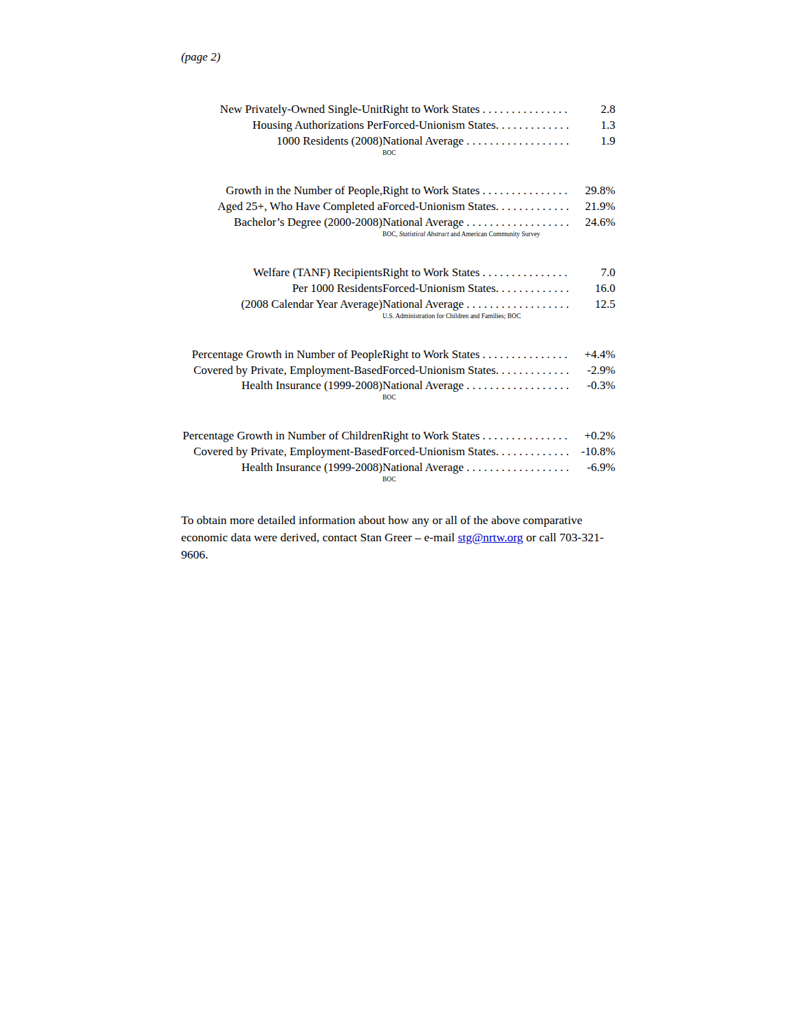(page 2)
| New Privately-Owned Single-Unit | Right to Work States . . . . . . . . . . . . . . . | 2.8 |
| Housing Authorizations Per | Forced-Unionism States. . . . . . . . . . . . . | 1.3 |
| 1000 Residents (2008) | National Average . . . . . . . . . . . . . . . . . . | 1.9 |
| | BOC | |
| Growth in the Number of People, | Right to Work States . . . . . . . . . . . . . . . | 29.8% |
| Aged 25+, Who Have Completed a | Forced-Unionism States. . . . . . . . . . . . . | 21.9% |
| Bachelor’s Degree (2000-2008) | National Average . . . . . . . . . . . . . . . . . . | 24.6% |
| | BOC, Statistical Abstract and American Community Survey | |
| Welfare (TANF) Recipients | Right to Work States . . . . . . . . . . . . . . . | 7.0 |
| Per 1000 Residents | Forced-Unionism States. . . . . . . . . . . . . | 16.0 |
| (2008 Calendar Year Average) | National Average . . . . . . . . . . . . . . . . . . | 12.5 |
| | U.S. Administration for Children and Families; BOC | |
| Percentage Growth in Number of People | Right to Work States . . . . . . . . . . . . . . . | +4.4% |
| Covered by Private, Employment-Based | Forced-Unionism States. . . . . . . . . . . . . | -2.9% |
| Health Insurance (1999-2008) | National Average . . . . . . . . . . . . . . . . . . | -0.3% |
| | BOC | |
| Percentage Growth in Number of Children | Right to Work States . . . . . . . . . . . . . . . | +0.2% |
| Covered by Private, Employment-Based | Forced-Unionism States. . . . . . . . . . . . . | -10.8% |
| Health Insurance (1999-2008) | National Average . . . . . . . . . . . . . . . . . . | -6.9% |
| | BOC | |
To obtain more detailed information about how any or all of the above comparative economic data were derived, contact Stan Greer – e-mail stg@nrtw.org or call 703-321-9606.